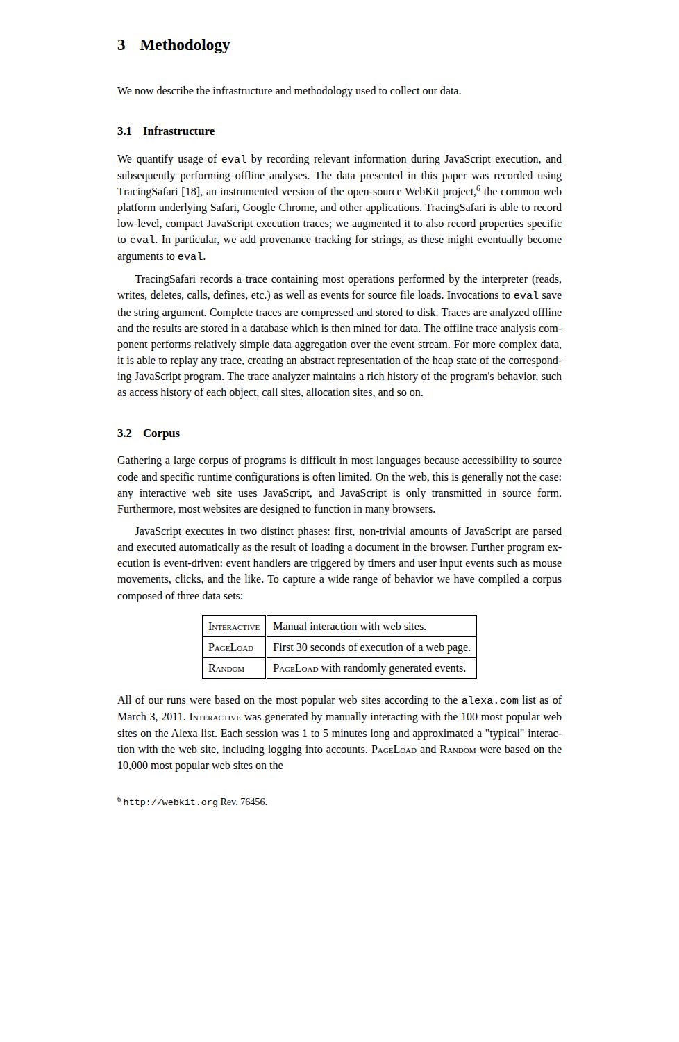3 Methodology
We now describe the infrastructure and methodology used to collect our data.
3.1 Infrastructure
We quantify usage of eval by recording relevant information during JavaScript execution, and subsequently performing offline analyses. The data presented in this paper was recorded using TracingSafari [18], an instrumented version of the open-source WebKit project,6 the common web platform underlying Safari, Google Chrome, and other applications. TracingSafari is able to record low-level, compact JavaScript execution traces; we augmented it to also record properties specific to eval. In particular, we add provenance tracking for strings, as these might eventually become arguments to eval.
TracingSafari records a trace containing most operations performed by the interpreter (reads, writes, deletes, calls, defines, etc.) as well as events for source file loads. Invocations to eval save the string argument. Complete traces are compressed and stored to disk. Traces are analyzed offline and the results are stored in a database which is then mined for data. The offline trace analysis component performs relatively simple data aggregation over the event stream. For more complex data, it is able to replay any trace, creating an abstract representation of the heap state of the corresponding JavaScript program. The trace analyzer maintains a rich history of the program's behavior, such as access history of each object, call sites, allocation sites, and so on.
3.2 Corpus
Gathering a large corpus of programs is difficult in most languages because accessibility to source code and specific runtime configurations is often limited. On the web, this is generally not the case: any interactive web site uses JavaScript, and JavaScript is only transmitted in source form. Furthermore, most websites are designed to function in many browsers.
JavaScript executes in two distinct phases: first, non-trivial amounts of JavaScript are parsed and executed automatically as the result of loading a document in the browser. Further program execution is event-driven: event handlers are triggered by timers and user input events such as mouse movements, clicks, and the like. To capture a wide range of behavior we have compiled a corpus composed of three data sets:
| Interactive | Manual interaction with web sites. |
| PageLoad | First 30 seconds of execution of a web page. |
| Random | PageLoad with randomly generated events. |
All of our runs were based on the most popular web sites according to the alexa.com list as of March 3, 2011. Interactive was generated by manually interacting with the 100 most popular web sites on the Alexa list. Each session was 1 to 5 minutes long and approximated a "typical" interaction with the web site, including logging into accounts. PageLoad and Random were based on the 10,000 most popular web sites on the
6http://webkit.org Rev. 76456.